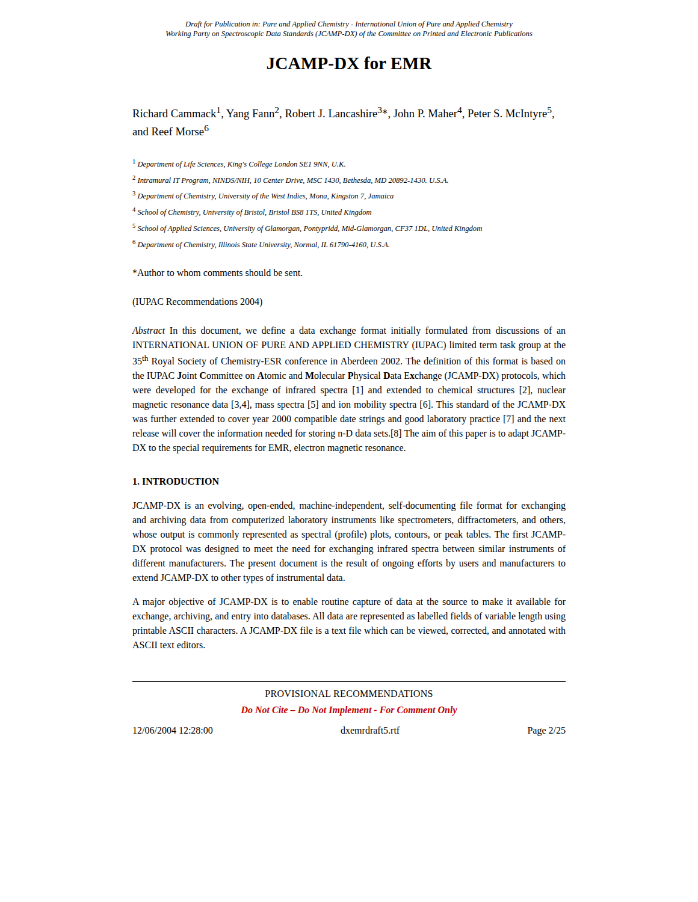Draft for Publication in: Pure and Applied Chemistry - International Union of Pure and Applied Chemistry
Working Party on Spectroscopic Data Standards (JCAMP-DX) of the Committee on Printed and Electronic Publications
JCAMP-DX for EMR
Richard Cammack1, Yang Fann2, Robert J. Lancashire3*, John P. Maher4, Peter S. McIntyre5, and Reef Morse6
1 Department of Life Sciences, King's College London SE1 9NN, U.K.
2 Intramural IT Program, NINDS/NIH, 10 Center Drive, MSC 1430, Bethesda, MD 20892-1430. U.S.A.
3 Department of Chemistry, University of the West Indies, Mona, Kingston 7, Jamaica
4 School of Chemistry, University of Bristol, Bristol BS8 1TS, United Kingdom
5 School of Applied Sciences, University of Glamorgan, Pontypridd, Mid-Glamorgan, CF37 1DL, United Kingdom
6 Department of Chemistry, Illinois State University, Normal, IL 61790-4160, U.S.A.
*Author to whom comments should be sent.
(IUPAC Recommendations 2004)
Abstract In this document, we define a data exchange format initially formulated from discussions of an INTERNATIONAL UNION OF PURE AND APPLIED CHEMISTRY (IUPAC) limited term task group at the 35th Royal Society of Chemistry-ESR conference in Aberdeen 2002. The definition of this format is based on the IUPAC Joint Committee on Atomic and Molecular Physical Data Exchange (JCAMP-DX) protocols, which were developed for the exchange of infrared spectra [1] and extended to chemical structures [2], nuclear magnetic resonance data [3,4], mass spectra [5] and ion mobility spectra [6]. This standard of the JCAMP-DX was further extended to cover year 2000 compatible date strings and good laboratory practice [7] and the next release will cover the information needed for storing n-D data sets.[8] The aim of this paper is to adapt JCAMP-DX to the special requirements for EMR, electron magnetic resonance.
1. INTRODUCTION
JCAMP-DX is an evolving, open-ended, machine-independent, self-documenting file format for exchanging and archiving data from computerized laboratory instruments like spectrometers, diffractometers, and others, whose output is commonly represented as spectral (profile) plots, contours, or peak tables. The first JCAMP-DX protocol was designed to meet the need for exchanging infrared spectra between similar instruments of different manufacturers. The present document is the result of ongoing efforts by users and manufacturers to extend JCAMP-DX to other types of instrumental data.
A major objective of JCAMP-DX is to enable routine capture of data at the source to make it available for exchange, archiving, and entry into databases. All data are represented as labelled fields of variable length using printable ASCII characters. A JCAMP-DX file is a text file which can be viewed, corrected, and annotated with ASCII text editors.
PROVISIONAL RECOMMENDATIONS
Do Not Cite – Do Not Implement - For Comment Only
12/06/2004 12:28:00 dxemrdraft5.rtf Page 2/25